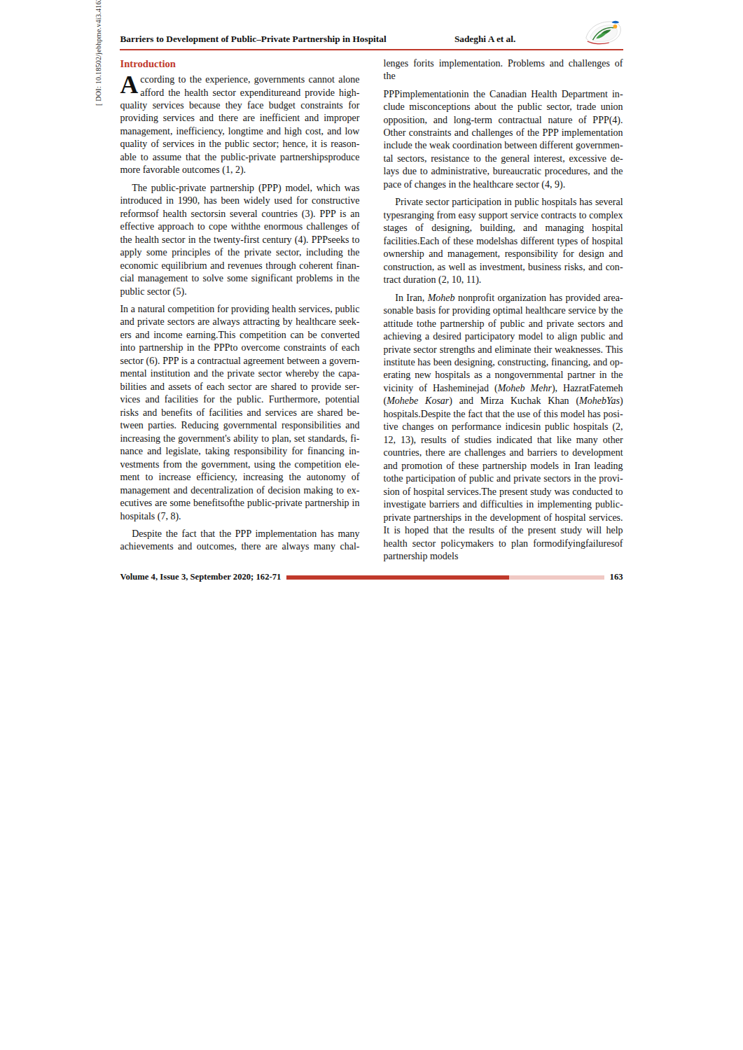[ DOI: 10.18502/jebhpme.v4i3.4162 ] [ Downloaded from jebhpme.ssu.ac.ir on 2022-07-04 ]
Barriers to Development of Public–Private Partnership in Hospital
Sadeghi A et al.
Introduction
According to the experience, governments cannot alone afford the health sector expenditureand provide high-quality services because they face budget constraints for providing services and there are inefficient and improper management, inefficiency, longtime and high cost, and low quality of services in the public sector; hence, it is reasonable to assume that the public-private partnershipsproduce more favorable outcomes (1, 2).
The public-private partnership (PPP) model, which was introduced in 1990, has been widely used for constructive reformsof health sectorsin several countries (3). PPP is an effective approach to cope withthe enormous challenges of the health sector in the twenty-first century (4). PPPseeks to apply some principles of the private sector, including the economic equilibrium and revenues through coherent financial management to solve some significant problems in the public sector (5).
In a natural competition for providing health services, public and private sectors are always attracting by healthcare seekers and income earning.This competition can be converted into partnership in the PPPto overcome constraints of each sector (6). PPP is a contractual agreement between a governmental institution and the private sector whereby the capabilities and assets of each sector are shared to provide services and facilities for the public. Furthermore, potential risks and benefits of facilities and services are shared between parties. Reducing governmental responsibilities and increasing the government's ability to plan, set standards, finance and legislate, taking responsibility for financing investments from the government, using the competition element to increase efficiency, increasing the autonomy of management and decentralization of decision making to executives are some benefitsofthe public-private partnership in hospitals (7, 8).
Despite the fact that the PPP implementation has many achievements and outcomes, there are always many challenges forits implementation. Problems and challenges of the
PPPimplementationin the Canadian Health Department include misconceptions about the public sector, trade union opposition, and long-term contractual nature of PPP(4). Other constraints and challenges of the PPP implementation include the weak coordination between different governmental sectors, resistance to the general interest, excessive delays due to administrative, bureaucratic procedures, and the pace of changes in the healthcare sector (4, 9).
Private sector participation in public hospitals has several typesranging from easy support service contracts to complex stages of designing, building, and managing hospital facilities.Each of these modelshas different types of hospital ownership and management, responsibility for design and construction, as well as investment, business risks, and contract duration (2, 10, 11).
In Iran, Moheb nonprofit organization has provided areasonable basis for providing optimal healthcare service by the attitude tothe partnership of public and private sectors and achieving a desired participatory model to align public and private sector strengths and eliminate their weaknesses. This institute has been designing, constructing, financing, and operating new hospitals as a nongovernmental partner in the vicinity of Hasheminejad (Moheb Mehr), HazratFatemeh (Mohebe Kosar) and Mirza Kuchak Khan (MohebYas) hospitals.Despite the fact that the use of this model has positive changes on performance indicesin public hospitals (2, 12, 13), results of studies indicated that like many other countries, there are challenges and barriers to development and promotion of these partnership models in Iran leading tothe participation of public and private sectors in the provision of hospital services.The present study was conducted to investigate barriers and difficulties in implementing public-private partnerships in the development of hospital services. It is hoped that the results of the present study will help health sector policymakers to plan formodifyingfailuresof partnership models
Volume 4, Issue 3, September 2020; 162-71
163